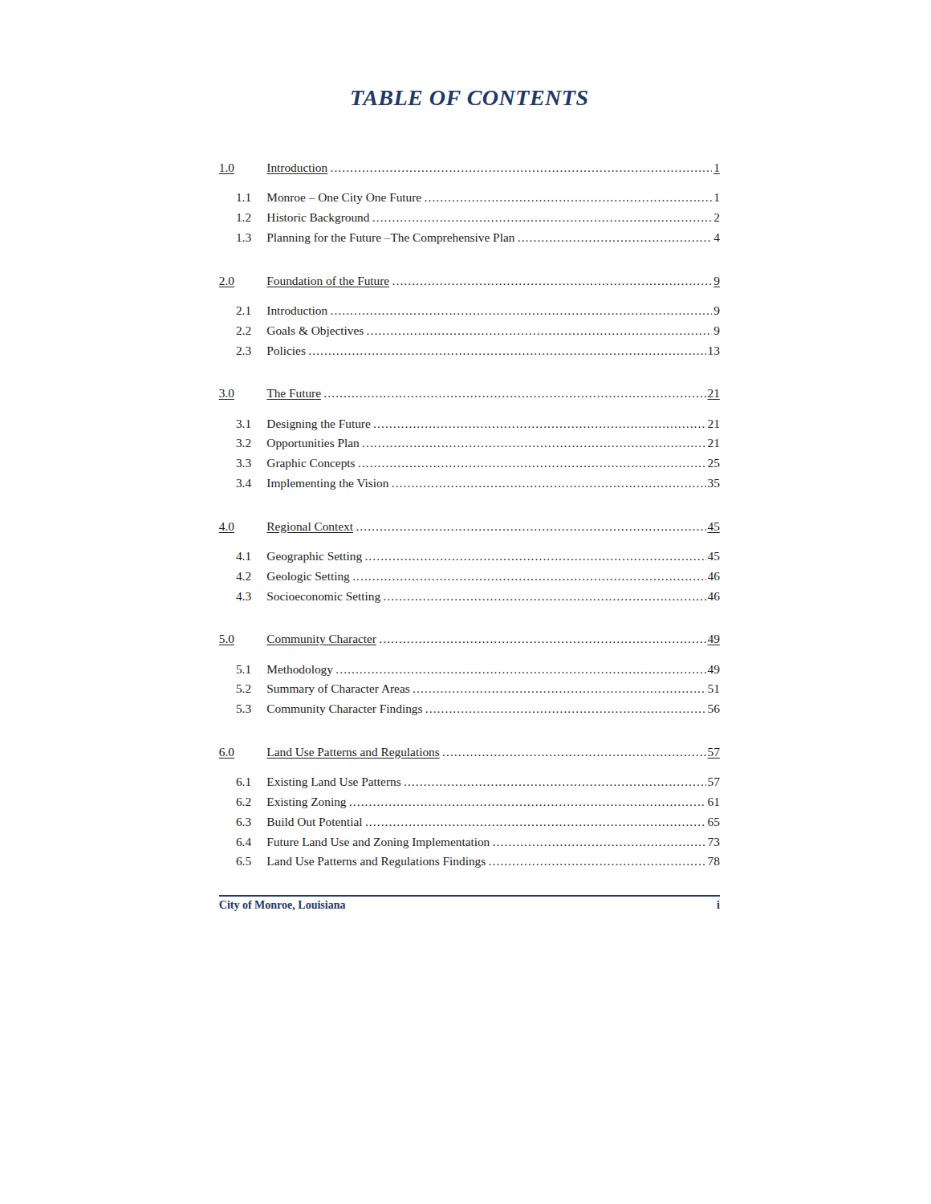TABLE OF CONTENTS
1.0 Introduction .......................................................................................................................................... 1
1.1 Monroe – One City One Future ................................................................................................. 1
1.2 Historic Background ............................................................................................................. 2
1.3 Planning for the Future –The Comprehensive Plan ................................................................... 4
2.0 Foundation of the Future ................................................................................................................. 9
2.1 Introduction ......................................................................................................................... 9
2.2 Goals & Objectives .............................................................................................................. 9
2.3 Policies .................................................................................................................................. 13
3.0 The Future ............................................................................................................................. 21
3.1 Designing the Future ............................................................................................................ 21
3.2 Opportunities Plan .............................................................................................................. 21
3.3 Graphic Concepts ................................................................................................................ 25
3.4 Implementing the Vision ....................................................................................................... 35
4.0 Regional Context ....................................................................................................................... 45
4.1 Geographic Setting .............................................................................................................. 45
4.2 Geologic Setting .................................................................................................................. 46
4.3 Socioeconomic Setting ......................................................................................................... 46
5.0 Community Character ..................................................................................................................... 49
5.1 Methodology ....................................................................................................................... 49
5.2 Summary of Character Areas ................................................................................................ 51
5.3 Community Character Findings ............................................................................................. 56
6.0 Land Use Patterns and Regulations ................................................................................................. 57
6.1 Existing Land Use Patterns .................................................................................................... 57
6.2 Existing Zoning ................................................................................................................... 61
6.3 Build Out Potential .............................................................................................................. 65
6.4 Future Land Use and Zoning Implementation ....................................................................... 73
6.5 Land Use Patterns and Regulations Findings .......................................................................... 78
City of Monroe, Louisiana i